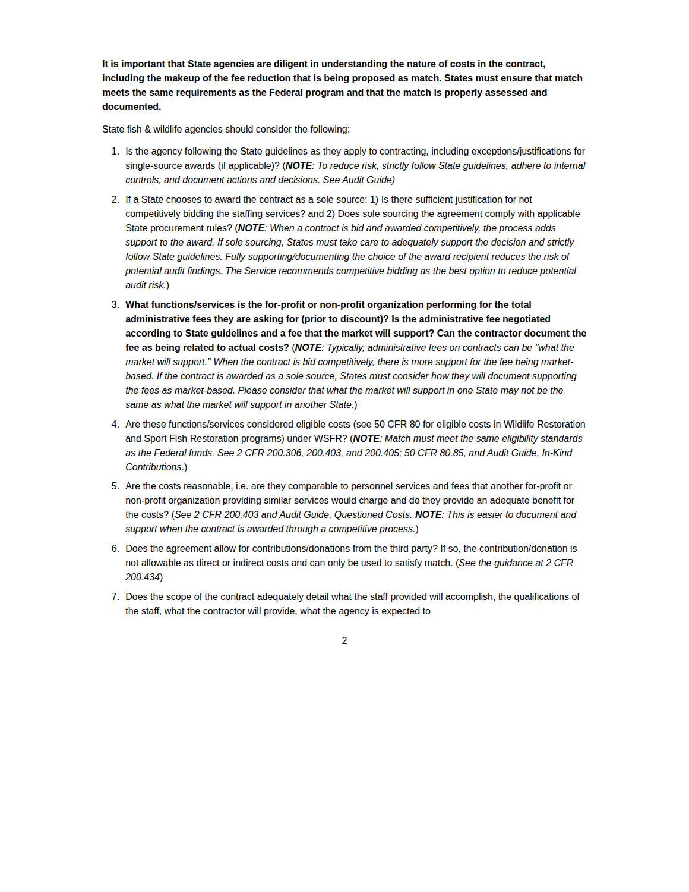It is important that State agencies are diligent in understanding the nature of costs in the contract, including the makeup of the fee reduction that is being proposed as match. States must ensure that match meets the same requirements as the Federal program and that the match is properly assessed and documented.
State fish & wildlife agencies should consider the following:
Is the agency following the State guidelines as they apply to contracting, including exceptions/justifications for single-source awards (if applicable)? (NOTE: To reduce risk, strictly follow State guidelines, adhere to internal controls, and document actions and decisions. See Audit Guide)
If a State chooses to award the contract as a sole source: 1) Is there sufficient justification for not competitively bidding the staffing services? and 2) Does sole sourcing the agreement comply with applicable State procurement rules? (NOTE: When a contract is bid and awarded competitively, the process adds support to the award. If sole sourcing, States must take care to adequately support the decision and strictly follow State guidelines. Fully supporting/documenting the choice of the award recipient reduces the risk of potential audit findings. The Service recommends competitive bidding as the best option to reduce potential audit risk.)
What functions/services is the for-profit or non-profit organization performing for the total administrative fees they are asking for (prior to discount)? Is the administrative fee negotiated according to State guidelines and a fee that the market will support? Can the contractor document the fee as being related to actual costs? (NOTE: Typically, administrative fees on contracts can be "what the market will support." When the contract is bid competitively, there is more support for the fee being market-based. If the contract is awarded as a sole source, States must consider how they will document supporting the fees as market-based. Please consider that what the market will support in one State may not be the same as what the market will support in another State.)
Are these functions/services considered eligible costs (see 50 CFR 80 for eligible costs in Wildlife Restoration and Sport Fish Restoration programs) under WSFR? (NOTE: Match must meet the same eligibility standards as the Federal funds. See 2 CFR 200.306, 200.403, and 200.405; 50 CFR 80.85, and Audit Guide, In-Kind Contributions.)
Are the costs reasonable, i.e. are they comparable to personnel services and fees that another for-profit or non-profit organization providing similar services would charge and do they provide an adequate benefit for the costs? (See 2 CFR 200.403 and Audit Guide, Questioned Costs. NOTE: This is easier to document and support when the contract is awarded through a competitive process.)
Does the agreement allow for contributions/donations from the third party? If so, the contribution/donation is not allowable as direct or indirect costs and can only be used to satisfy match. (See the guidance at 2 CFR 200.434)
Does the scope of the contract adequately detail what the staff provided will accomplish, the qualifications of the staff, what the contractor will provide, what the agency is expected to
2